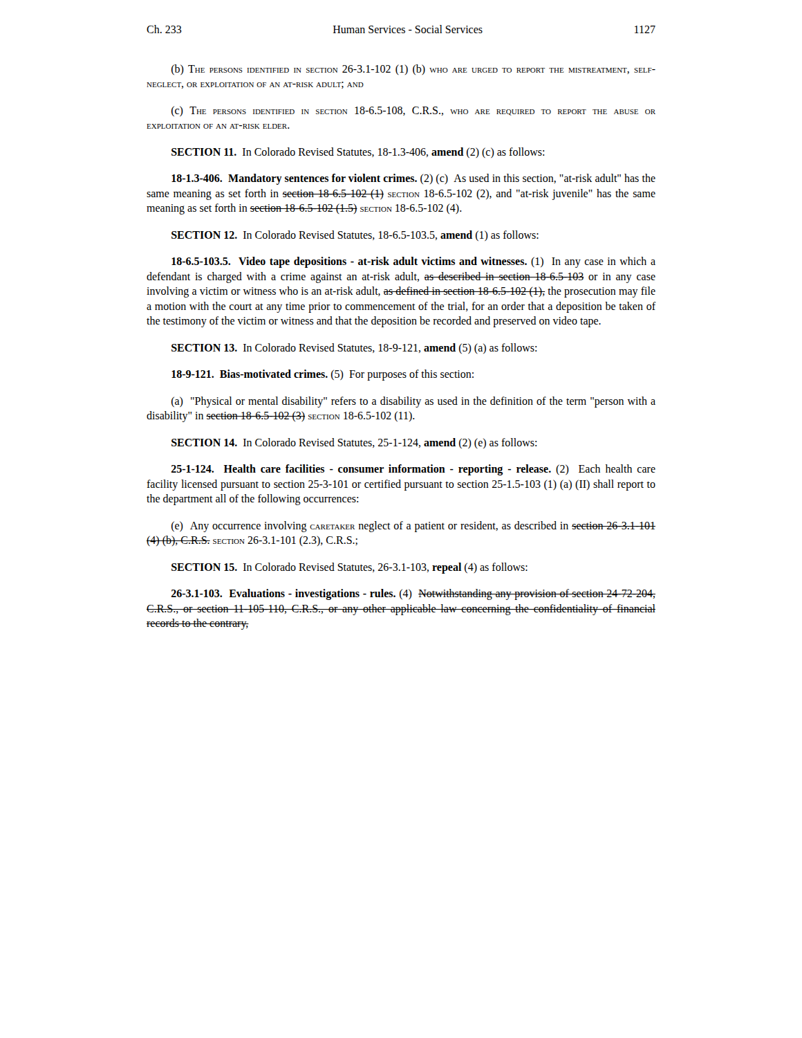Ch. 233 Human Services - Social Services 1127
(b) The persons identified in section 26-3.1-102 (1) (b) who are urged to report the mistreatment, self-neglect, or exploitation of an at-risk adult; and
(c) The persons identified in section 18-6.5-108, C.R.S., who are required to report the abuse or exploitation of an at-risk elder.
SECTION 11. In Colorado Revised Statutes, 18-1.3-406, amend (2) (c) as follows:
18-1.3-406. Mandatory sentences for violent crimes. (2) (c) As used in this section, "at-risk adult" has the same meaning as set forth in section 18-6.5-102 (1) section 18-6.5-102 (2), and "at-risk juvenile" has the same meaning as set forth in section 18-6.5-102 (1.5) section 18-6.5-102 (4).
SECTION 12. In Colorado Revised Statutes, 18-6.5-103.5, amend (1) as follows:
18-6.5-103.5. Video tape depositions - at-risk adult victims and witnesses. (1) In any case in which a defendant is charged with a crime against an at-risk adult, as described in section 18-6.5-103 or in any case involving a victim or witness who is an at-risk adult, as defined in section 18-6.5-102 (1), the prosecution may file a motion with the court at any time prior to commencement of the trial, for an order that a deposition be taken of the testimony of the victim or witness and that the deposition be recorded and preserved on video tape.
SECTION 13. In Colorado Revised Statutes, 18-9-121, amend (5) (a) as follows:
18-9-121. Bias-motivated crimes. (5) For purposes of this section:
(a) "Physical or mental disability" refers to a disability as used in the definition of the term "person with a disability" in section 18-6.5-102 (3) section 18-6.5-102 (11).
SECTION 14. In Colorado Revised Statutes, 25-1-124, amend (2) (e) as follows:
25-1-124. Health care facilities - consumer information - reporting - release. (2) Each health care facility licensed pursuant to section 25-3-101 or certified pursuant to section 25-1.5-103 (1) (a) (II) shall report to the department all of the following occurrences:
(e) Any occurrence involving caretaker neglect of a patient or resident, as described in section 26-3.1-101 (4) (b), C.R.S. section 26-3.1-101 (2.3), C.R.S.;
SECTION 15. In Colorado Revised Statutes, 26-3.1-103, repeal (4) as follows:
26-3.1-103. Evaluations - investigations - rules. (4) Notwithstanding any provision of section 24-72-204, C.R.S., or section 11-105-110, C.R.S., or any other applicable law concerning the confidentiality of financial records to the contrary,